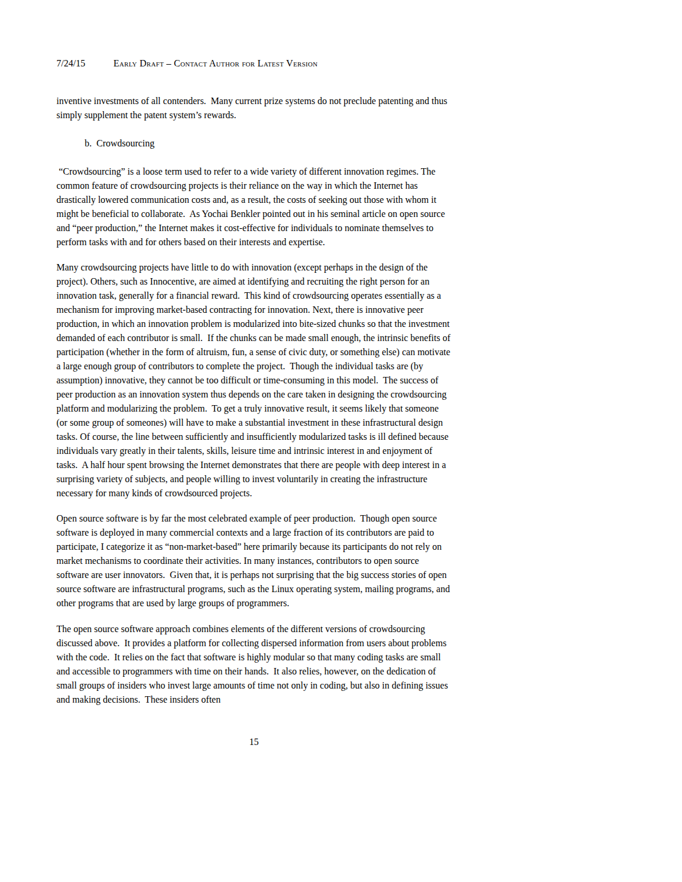7/24/15 Early Draft – Contact Author for Latest Version
inventive investments of all contenders. Many current prize systems do not preclude patenting and thus simply supplement the patent system’s rewards.
b. Crowdsourcing
“Crowdsourcing” is a loose term used to refer to a wide variety of different innovation regimes. The common feature of crowdsourcing projects is their reliance on the way in which the Internet has drastically lowered communication costs and, as a result, the costs of seeking out those with whom it might be beneficial to collaborate. As Yochai Benkler pointed out in his seminal article on open source and “peer production,” the Internet makes it cost-effective for individuals to nominate themselves to perform tasks with and for others based on their interests and expertise.
Many crowdsourcing projects have little to do with innovation (except perhaps in the design of the project). Others, such as Innocentive, are aimed at identifying and recruiting the right person for an innovation task, generally for a financial reward. This kind of crowdsourcing operates essentially as a mechanism for improving market-based contracting for innovation. Next, there is innovative peer production, in which an innovation problem is modularized into bite-sized chunks so that the investment demanded of each contributor is small. If the chunks can be made small enough, the intrinsic benefits of participation (whether in the form of altruism, fun, a sense of civic duty, or something else) can motivate a large enough group of contributors to complete the project. Though the individual tasks are (by assumption) innovative, they cannot be too difficult or time-consuming in this model. The success of peer production as an innovation system thus depends on the care taken in designing the crowdsourcing platform and modularizing the problem. To get a truly innovative result, it seems likely that someone (or some group of someones) will have to make a substantial investment in these infrastructural design tasks. Of course, the line between sufficiently and insufficiently modularized tasks is ill defined because individuals vary greatly in their talents, skills, leisure time and intrinsic interest in and enjoyment of tasks. A half hour spent browsing the Internet demonstrates that there are people with deep interest in a surprising variety of subjects, and people willing to invest voluntarily in creating the infrastructure necessary for many kinds of crowdsourced projects.
Open source software is by far the most celebrated example of peer production. Though open source software is deployed in many commercial contexts and a large fraction of its contributors are paid to participate, I categorize it as “non-market-based” here primarily because its participants do not rely on market mechanisms to coordinate their activities. In many instances, contributors to open source software are user innovators. Given that, it is perhaps not surprising that the big success stories of open source software are infrastructural programs, such as the Linux operating system, mailing programs, and other programs that are used by large groups of programmers.
The open source software approach combines elements of the different versions of crowdsourcing discussed above. It provides a platform for collecting dispersed information from users about problems with the code. It relies on the fact that software is highly modular so that many coding tasks are small and accessible to programmers with time on their hands. It also relies, however, on the dedication of small groups of insiders who invest large amounts of time not only in coding, but also in defining issues and making decisions. These insiders often
15